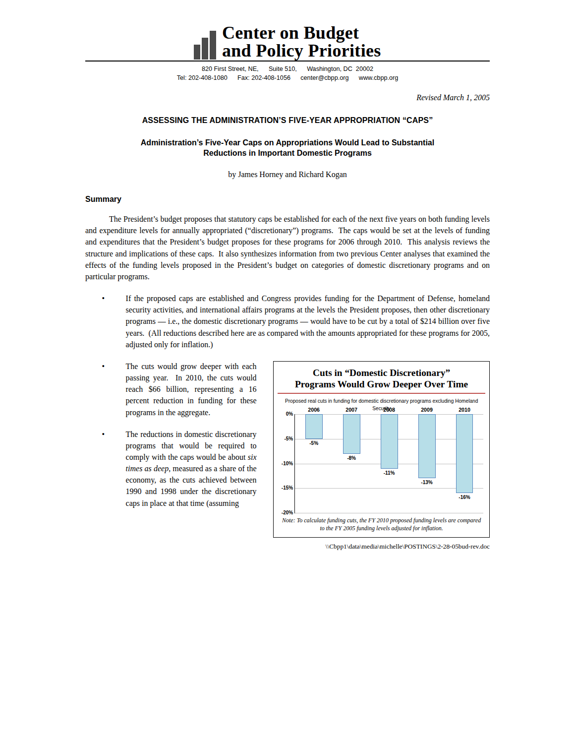Center on Budget and Policy Priorities
820 First Street, NE, Suite 510, Washington, DC 20002
Tel: 202-408-1080 Fax: 202-408-1056 center@cbpp.org www.cbpp.org
Revised March 1, 2005
ASSESSING THE ADMINISTRATION’S FIVE-YEAR APPROPRIATION “CAPS”
Administration’s Five-Year Caps on Appropriations Would Lead to Substantial
Reductions in Important Domestic Programs
by James Horney and Richard Kogan
Summary
The President’s budget proposes that statutory caps be established for each of the next five years on both funding levels and expenditure levels for annually appropriated (“discretionary”) programs. The caps would be set at the levels of funding and expenditures that the President’s budget proposes for these programs for 2006 through 2010. This analysis reviews the structure and implications of these caps. It also synthesizes information from two previous Center analyses that examined the effects of the funding levels proposed in the President’s budget on categories of domestic discretionary programs and on particular programs.
If the proposed caps are established and Congress provides funding for the Department of Defense, homeland security activities, and international affairs programs at the levels the President proposes, then other discretionary programs — i.e., the domestic discretionary programs — would have to be cut by a total of $214 billion over five years. (All reductions described here are as compared with the amounts appropriated for these programs for 2005, adjusted only for inflation.)
Cuts in “Domestic Discretionary”
Programs Would Grow Deeper Over Time
Proposed real cuts in funding for domestic discretionary programs excluding Homeland Security
0%
-5%
-10%
-15%
-20%
20062007200820092010
-5%
-8%
-11%
-13%
-16%
Note: To calculate funding cuts, the FY 2010 proposed funding levels are compared to the FY 2005 funding levels adjusted for inflation.
The cuts would grow deeper with each passing year. In 2010, the cuts would reach $66 billion, representing a 16 percent reduction in funding for these programs in the aggregate.
The reductions in domestic discretionary programs that would be required to comply with the caps would be about six times as deep, measured as a share of the economy, as the cuts achieved between 1990 and 1998 under the discretionary caps in place at that time (assuming
\\Cbpp1\data\media\michelle\POSTINGS\2-28-05bud-rev.doc